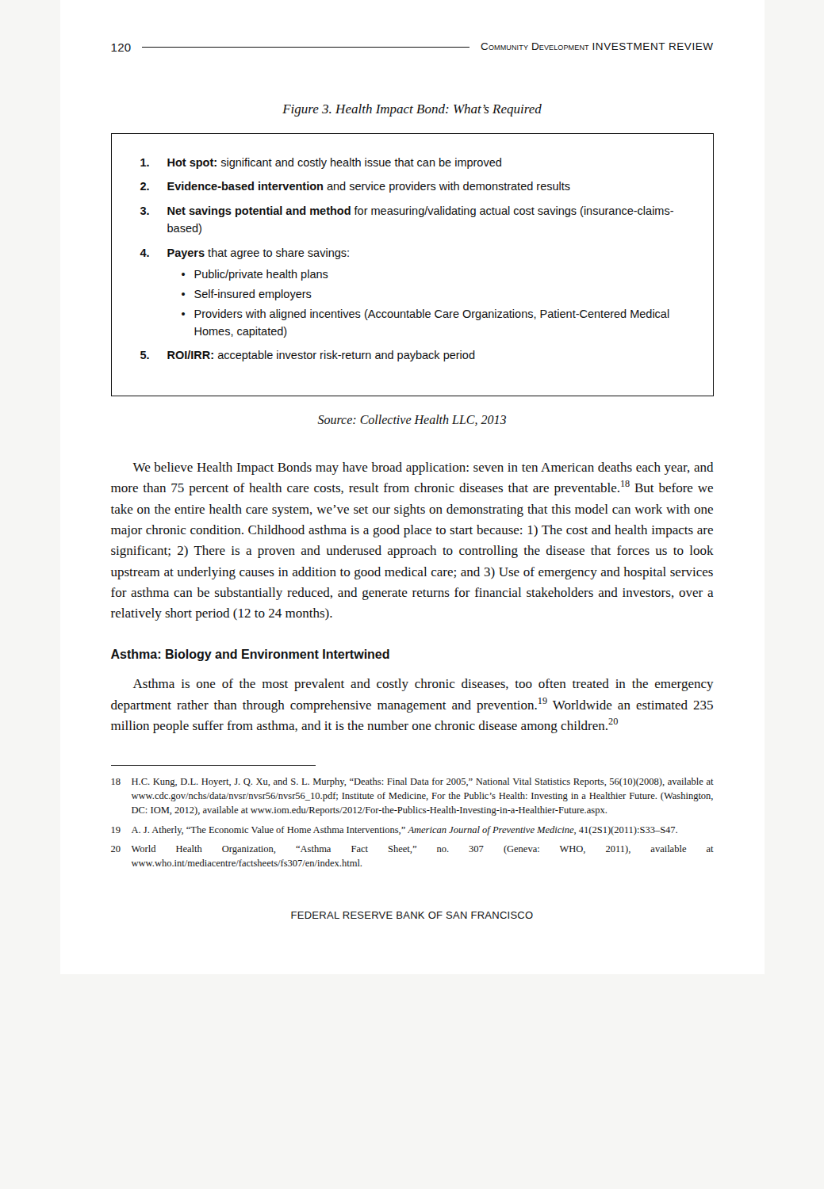120 Community Development Investment Review
Figure 3. Health Impact Bond: What’s Required
Hot spot: significant and costly health issue that can be improved
Evidence-based intervention and service providers with demonstrated results
Net savings potential and method for measuring/validating actual cost savings (insurance-claims-based)
Payers that agree to share savings:
Public/private health plans
Self-insured employers
Providers with aligned incentives (Accountable Care Organizations, Patient-Centered Medical Homes, capitated)
ROI/IRR: acceptable investor risk-return and payback period
Source: Collective Health LLC, 2013
We believe Health Impact Bonds may have broad application: seven in ten American deaths each year, and more than 75 percent of health care costs, result from chronic diseases that are preventable.18 But before we take on the entire health care system, we’ve set our sights on demonstrating that this model can work with one major chronic condition. Childhood asthma is a good place to start because: 1) The cost and health impacts are significant; 2) There is a proven and underused approach to controlling the disease that forces us to look upstream at underlying causes in addition to good medical care; and 3) Use of emergency and hospital services for asthma can be substantially reduced, and generate returns for financial stakeholders and investors, over a relatively short period (12 to 24 months).
Asthma: Biology and Environment Intertwined
Asthma is one of the most prevalent and costly chronic diseases, too often treated in the emergency department rather than through comprehensive management and prevention.19 Worldwide an estimated 235 million people suffer from asthma, and it is the number one chronic disease among children.20
18 H.C. Kung, D.L. Hoyert, J. Q. Xu, and S. L. Murphy, “Deaths: Final Data for 2005,” National Vital Statistics Reports, 56(10)(2008), available at www.cdc.gov/nchs/data/nvsr/nvsr56/nvsr56_10.pdf; Institute of Medicine, For the Public’s Health: Investing in a Healthier Future. (Washington, DC: IOM, 2012), available at www.iom.edu/Reports/2012/For-the-Publics-Health-Investing-in-a-Healthier-Future.aspx.
19 A. J. Atherly, “The Economic Value of Home Asthma Interventions,” American Journal of Preventive Medicine, 41(2S1)(2011):S33–S47.
20 World Health Organization, “Asthma Fact Sheet,” no. 307 (Geneva: WHO, 2011), available at www.who.int/mediacentre/factsheets/fs307/en/index.html.
Federal Reserve Bank of San Francisco